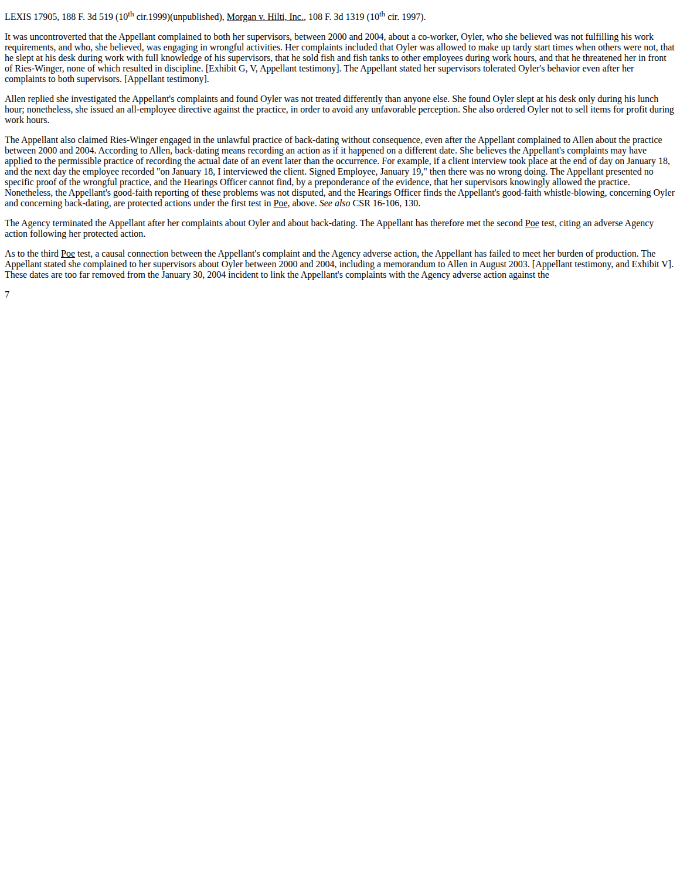LEXIS 17905, 188 F. 3d 519 (10th cir.1999)(unpublished), Morgan v. Hilti, Inc., 108 F. 3d 1319 (10th cir. 1997).
It was uncontroverted that the Appellant complained to both her supervisors, between 2000 and 2004, about a co-worker, Oyler, who she believed was not fulfilling his work requirements, and who, she believed, was engaging in wrongful activities. Her complaints included that Oyler was allowed to make up tardy start times when others were not, that he slept at his desk during work with full knowledge of his supervisors, that he sold fish and fish tanks to other employees during work hours, and that he threatened her in front of Ries-Winger, none of which resulted in discipline. [Exhibit G, V, Appellant testimony]. The Appellant stated her supervisors tolerated Oyler's behavior even after her complaints to both supervisors. [Appellant testimony].
Allen replied she investigated the Appellant's complaints and found Oyler was not treated differently than anyone else. She found Oyler slept at his desk only during his lunch hour; nonetheless, she issued an all-employee directive against the practice, in order to avoid any unfavorable perception. She also ordered Oyler not to sell items for profit during work hours.
The Appellant also claimed Ries-Winger engaged in the unlawful practice of back-dating without consequence, even after the Appellant complained to Allen about the practice between 2000 and 2004. According to Allen, back-dating means recording an action as if it happened on a different date. She believes the Appellant's complaints may have applied to the permissible practice of recording the actual date of an event later than the occurrence. For example, if a client interview took place at the end of day on January 18, and the next day the employee recorded "on January 18, I interviewed the client. Signed Employee, January 19," then there was no wrong doing. The Appellant presented no specific proof of the wrongful practice, and the Hearings Officer cannot find, by a preponderance of the evidence, that her supervisors knowingly allowed the practice. Nonetheless, the Appellant's good-faith reporting of these problems was not disputed, and the Hearings Officer finds the Appellant's good-faith whistle-blowing, concerning Oyler and concerning back-dating, are protected actions under the first test in Poe, above. See also CSR 16-106, 130.
The Agency terminated the Appellant after her complaints about Oyler and about back-dating. The Appellant has therefore met the second Poe test, citing an adverse Agency action following her protected action.
As to the third Poe test, a causal connection between the Appellant's complaint and the Agency adverse action, the Appellant has failed to meet her burden of production. The Appellant stated she complained to her supervisors about Oyler between 2000 and 2004, including a memorandum to Allen in August 2003. [Appellant testimony, and Exhibit V]. These dates are too far removed from the January 30, 2004 incident to link the Appellant's complaints with the Agency adverse action against the
7